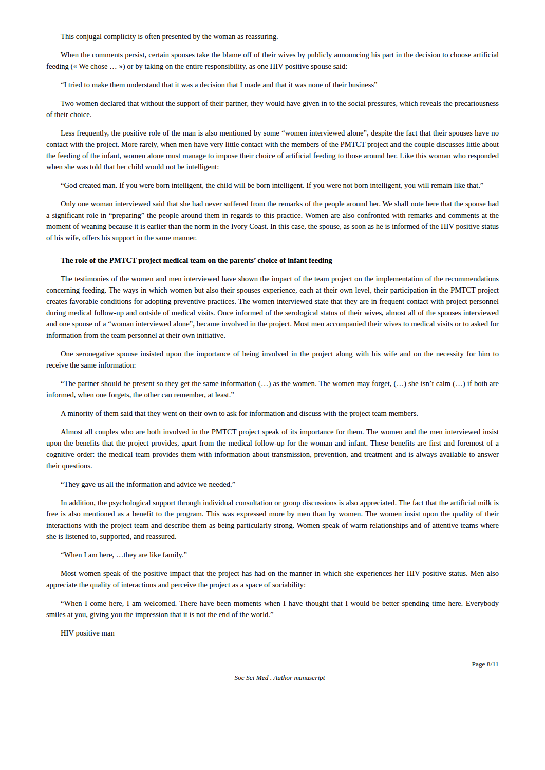This conjugal complicity is often presented by the woman as reassuring.
When the comments persist, certain spouses take the blame off of their wives by publicly announcing his part in the decision to choose artificial feeding (« We chose … ») or by taking on the entire responsibility, as one HIV positive spouse said:
“I tried to make them understand that it was a decision that I made and that it was none of their business”
Two women declared that without the support of their partner, they would have given in to the social pressures, which reveals the precariousness of their choice.
Less frequently, the positive role of the man is also mentioned by some “women interviewed alone”, despite the fact that their spouses have no contact with the project. More rarely, when men have very little contact with the members of the PMTCT project and the couple discusses little about the feeding of the infant, women alone must manage to impose their choice of artificial feeding to those around her. Like this woman who responded when she was told that her child would not be intelligent:
“God created man. If you were born intelligent, the child will be born intelligent. If you were not born intelligent, you will remain like that.”
Only one woman interviewed said that she had never suffered from the remarks of the people around her. We shall note here that the spouse had a significant role in “preparing” the people around them in regards to this practice. Women are also confronted with remarks and comments at the moment of weaning because it is earlier than the norm in the Ivory Coast. In this case, the spouse, as soon as he is informed of the HIV positive status of his wife, offers his support in the same manner.
The role of the PMTCT project medical team on the parents’ choice of infant feeding
The testimonies of the women and men interviewed have shown the impact of the team project on the implementation of the recommendations concerning feeding. The ways in which women but also their spouses experience, each at their own level, their participation in the PMTCT project creates favorable conditions for adopting preventive practices. The women interviewed state that they are in frequent contact with project personnel during medical follow-up and outside of medical visits. Once informed of the serological status of their wives, almost all of the spouses interviewed and one spouse of a “woman interviewed alone”, became involved in the project. Most men accompanied their wives to medical visits or to asked for information from the team personnel at their own initiative.
One seronegative spouse insisted upon the importance of being involved in the project along with his wife and on the necessity for him to receive the same information:
“The partner should be present so they get the same information (…) as the women. The women may forget, (…) she isn’t calm (…) if both are informed, when one forgets, the other can remember, at least.”
A minority of them said that they went on their own to ask for information and discuss with the project team members.
Almost all couples who are both involved in the PMTCT project speak of its importance for them. The women and the men interviewed insist upon the benefits that the project provides, apart from the medical follow-up for the woman and infant. These benefits are first and foremost of a cognitive order: the medical team provides them with information about transmission, prevention, and treatment and is always available to answer their questions.
“They gave us all the information and advice we needed.”
In addition, the psychological support through individual consultation or group discussions is also appreciated. The fact that the artificial milk is free is also mentioned as a benefit to the program. This was expressed more by men than by women. The women insist upon the quality of their interactions with the project team and describe them as being particularly strong. Women speak of warm relationships and of attentive teams where she is listened to, supported, and reassured.
“When I am here, …they are like family.”
Most women speak of the positive impact that the project has had on the manner in which she experiences her HIV positive status. Men also appreciate the quality of interactions and perceive the project as a space of sociability:
“When I come here, I am welcomed. There have been moments when I have thought that I would be better spending time here. Everybody smiles at you, giving you the impression that it is not the end of the world.”
HIV positive man
Page 8/11
Soc Sci Med . Author manuscript